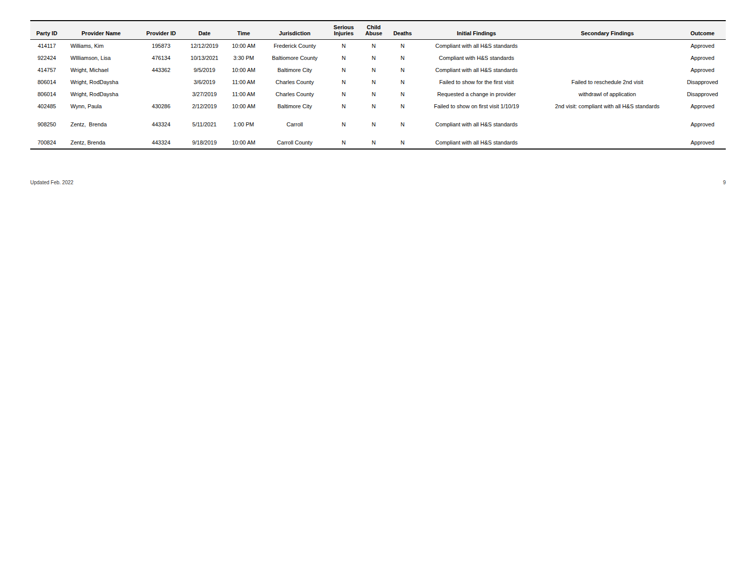| Party ID | Provider Name | Provider ID | Date | Time | Jurisdiction | Serious Injuries | Child Abuse | Deaths | Initial Findings | Secondary Findings | Outcome |
| --- | --- | --- | --- | --- | --- | --- | --- | --- | --- | --- | --- |
| 414117 | Williams, Kim | 195873 | 12/12/2019 | 10:00 AM | Frederick County | N | N | N | Compliant with all H&S standards | | Approved |
| 922424 | WIlliamson, Lisa | 476134 | 10/13/2021 | 3:30 PM | Baltiomore County | N | N | N | Compliant with H&S standards | | Approved |
| 414757 | Wright, Michael | 443362 | 9/5/2019 | 10:00 AM | Baltimore City | N | N | N | Compliant with all H&S standards | | Approved |
| 806014 | Wright, RodDaysha | | 3/6/2019 | 11:00 AM | Charles County | N | N | N | Failed to show for the first visit | Failed to reschedule 2nd visit | Disapproved |
| 806014 | Wright, RodDaysha | | 3/27/2019 | 11:00 AM | Charles County | N | N | N | Requested a change in provider | withdrawl of application | Disapproved |
| 402485 | Wynn, Paula | 430286 | 2/12/2019 | 10:00 AM | Baltimore City | N | N | N | Failed to show on first visit 1/10/19 | 2nd visit: compliant with all H&S standards | Approved |
| 908250 | Zentz, Brenda | 443324 | 5/11/2021 | 1:00 PM | Carroll | N | N | N | Compliant with all H&S standards | | Approved |
| 700824 | Zentz, Brenda | 443324 | 9/18/2019 | 10:00 AM | Carroll County | N | N | N | Compliant with all H&S standards | | Approved |
Updated Feb. 2022 9